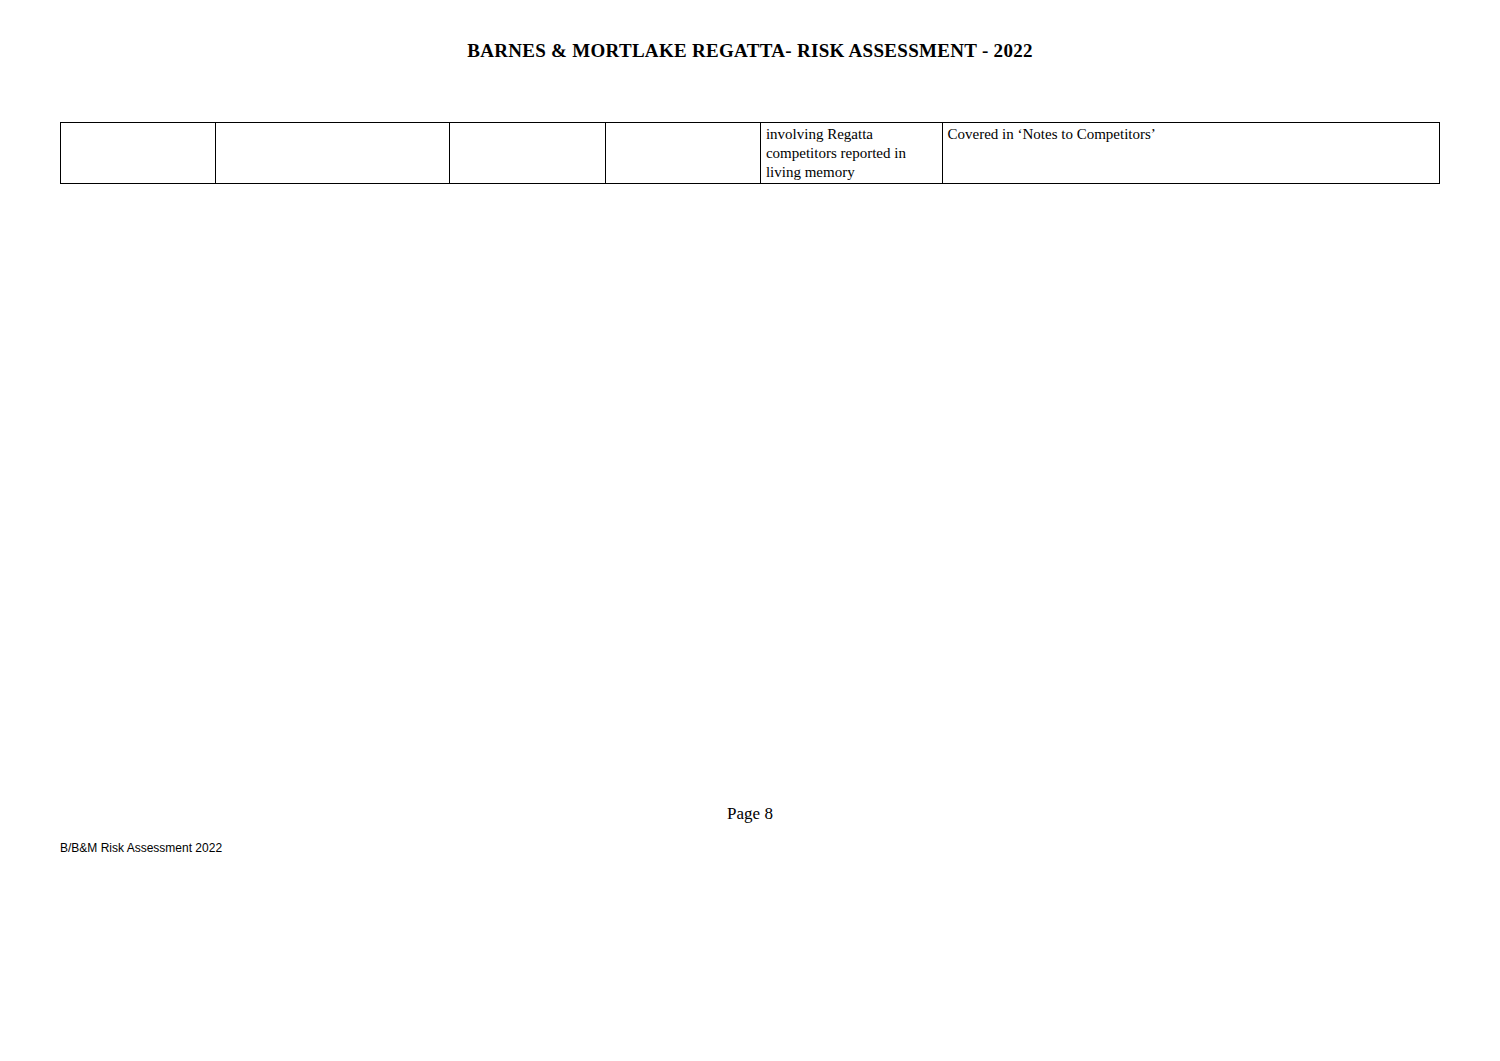BARNES & MORTLAKE REGATTA- RISK ASSESSMENT - 2022
| | | | | involving Regatta competitors reported in living memory | Covered in ‘Notes to Competitors’ |
Page 8
B/B&M Risk Assessment 2022